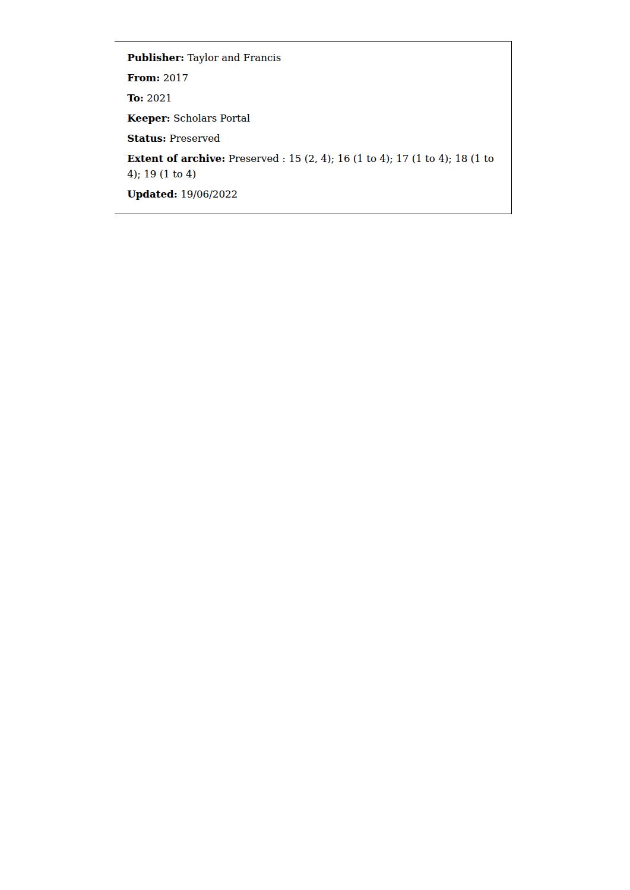Publisher: Taylor and Francis
From: 2017
To: 2021
Keeper: Scholars Portal
Status: Preserved
Extent of archive: Preserved : 15 (2, 4); 16 (1 to 4); 17 (1 to 4); 18 (1 to 4); 19 (1 to 4)
Updated: 19/06/2022